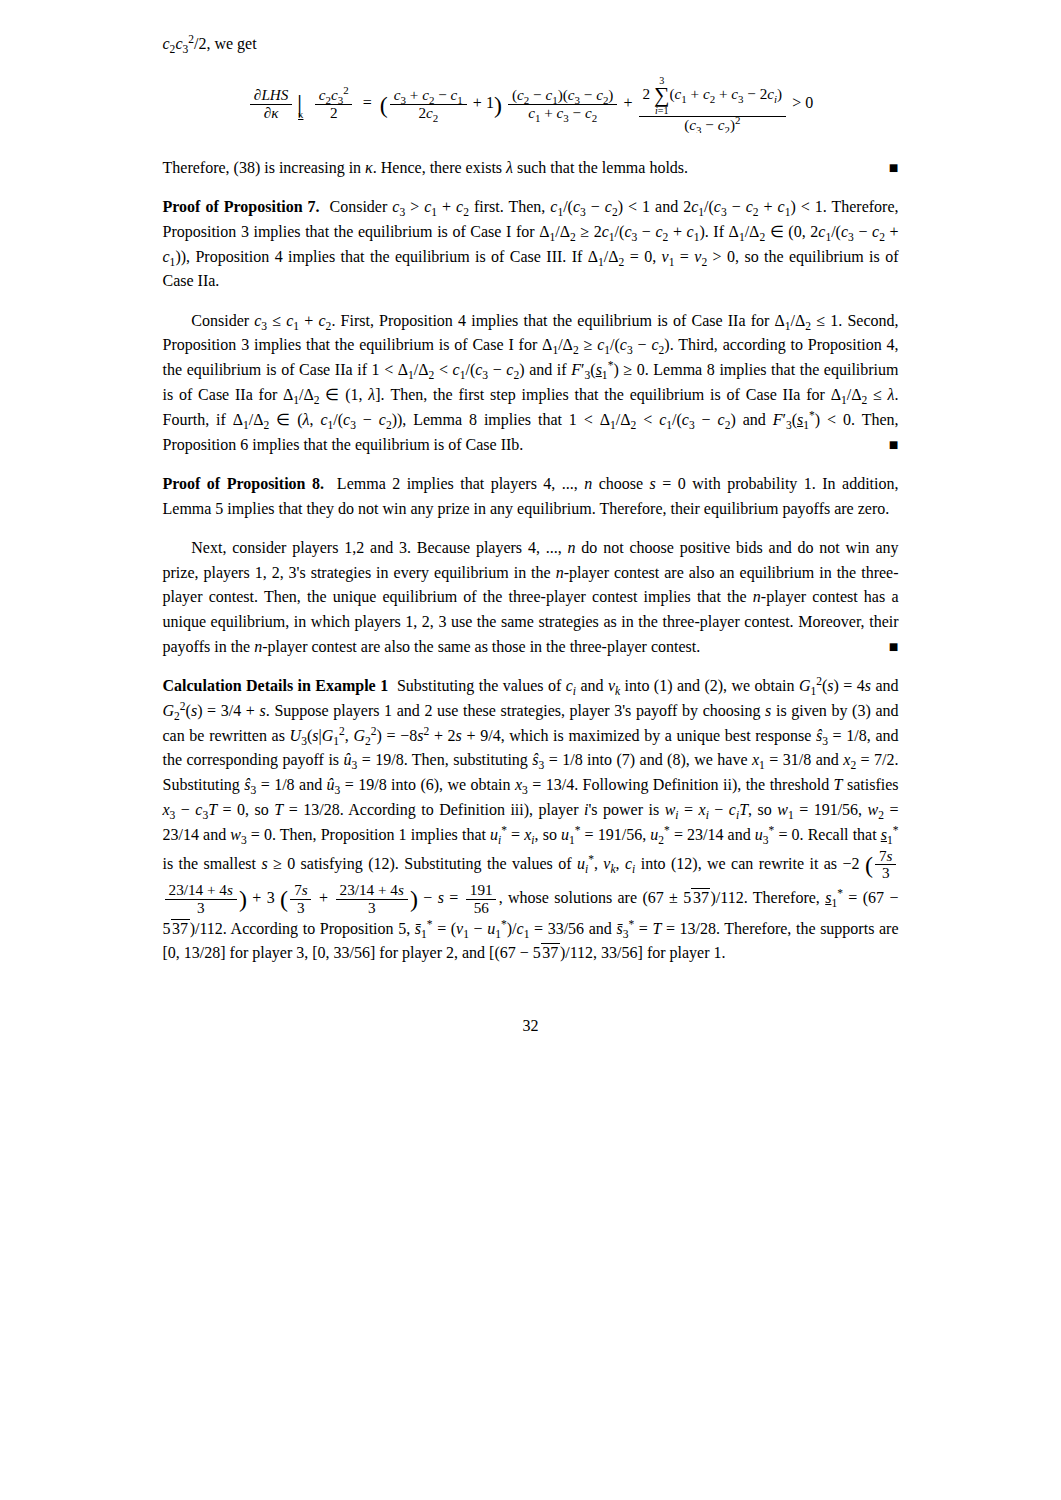c2c32/2, we get
∂LHS∂κ|κ c2c322 = (c3 + c2 − c12c2 + 1) (c2 − c1)(c3 − c2) c1 + c3 − c2 + 2 3∑i=1(c1 + c2 + c3 − 2ci)(c3 − c2)2 > 0
Therefore, (38) is increasing in κ. Hence, there exists λ such that the lemma holds. ■
Proof of Proposition 7. Consider c3 > c1 + c2 first. Then, c1/(c3 − c2) < 1 and 2c1/(c3 − c2 + c1) < 1. Therefore, Proposition 3 implies that the equilibrium is of Case I for Δ1/Δ2 ≥ 2c1/(c3 − c2 + c1). If Δ1/Δ2 ∈ (0, 2c1/(c3 − c2 + c1)), Proposition 4 implies that the equilibrium is of Case III. If Δ1/Δ2 = 0, v1 = v2 > 0, so the equilibrium is of Case IIa.
Consider c3 ≤ c1 + c2. First, Proposition 4 implies that the equilibrium is of Case IIa for Δ1/Δ2 ≤ 1. Second, Proposition 3 implies that the equilibrium is of Case I for Δ1/Δ2 ≥ c1/(c3 − c2). Third, according to Proposition 4, the equilibrium is of Case IIa if 1 < Δ1/Δ2 < c1/(c3 − c2) and if F′3(s1*) ≥ 0. Lemma 8 implies that the equilibrium is of Case IIa for Δ1/Δ2 ∈ (1, λ]. Then, the first step implies that the equilibrium is of Case IIa for Δ1/Δ2 ≤ λ. Fourth, if Δ1/Δ2 ∈ (λ, c1/(c3 − c2)), Lemma 8 implies that 1 < Δ1/Δ2 < c1/(c3 − c2) and F′3(s1*) < 0. Then, Proposition 6 implies that the equilibrium is of Case IIb. ■
Proof of Proposition 8. Lemma 2 implies that players 4, ..., n choose s = 0 with probability 1. In addition, Lemma 5 implies that they do not win any prize in any equilibrium. Therefore, their equilibrium payoffs are zero.
Next, consider players 1,2 and 3. Because players 4, ..., n do not choose positive bids and do not win any prize, players 1, 2, 3's strategies in every equilibrium in the n-player contest are also an equilibrium in the three-player contest. Then, the unique equilibrium of the three-player contest implies that the n-player contest has a unique equilibrium, in which players 1, 2, 3 use the same strategies as in the three-player contest. Moreover, their payoffs in the n-player contest are also the same as those in the three-player contest. ■
Calculation Details in Example 1 Substituting the values of ci and vk into (1) and (2), we obtain G12(s) = 4s and G22(s) = 3/4 + s. Suppose players 1 and 2 use these strategies, player 3's payoff by choosing s is given by (3) and can be rewritten as U3(s|G12, G22) = −8s2 + 2s + 9/4, which is maximized by a unique best response ŝ3 = 1/8, and the corresponding payoff is û3 = 19/8. Then, substituting ŝ3 = 1/8 into (7) and (8), we have x1 = 31/8 and x2 = 7/2. Substituting ŝ3 = 1/8 and û3 = 19/8 into (6), we obtain x3 = 13/4. Following Definition ii), the threshold T satisfies x3 − c3T = 0, so T = 13/28. According to Definition iii), player i's power is wi = xi − ciT, so w1 = 191/56, w2 = 23/14 and w3 = 0. Then, Proposition 1 implies that ui* = xi, so u1* = 191/56, u2* = 23/14 and u3* = 0. Recall that s1* is the smallest s ≥ 0 satisfying (12). Substituting the values of ui*, vk, ci into (12), we can rewrite it as −2 (7s 323/14 + 4s 3) + 3 (7s 3 + 23/14 + 4s 3) − s = 19156, whose solutions are (67 ± 537)/112. Therefore, s1* = (67 − 537)/112. According to Proposition 5, s̄1* = (v1 − u1*)/c1 = 33/56 and s̄3* = T = 13/28. Therefore, the supports are [0, 13/28] for player 3, [0, 33/56] for player 2, and [(67 − 537)/112, 33/56] for player 1.
32